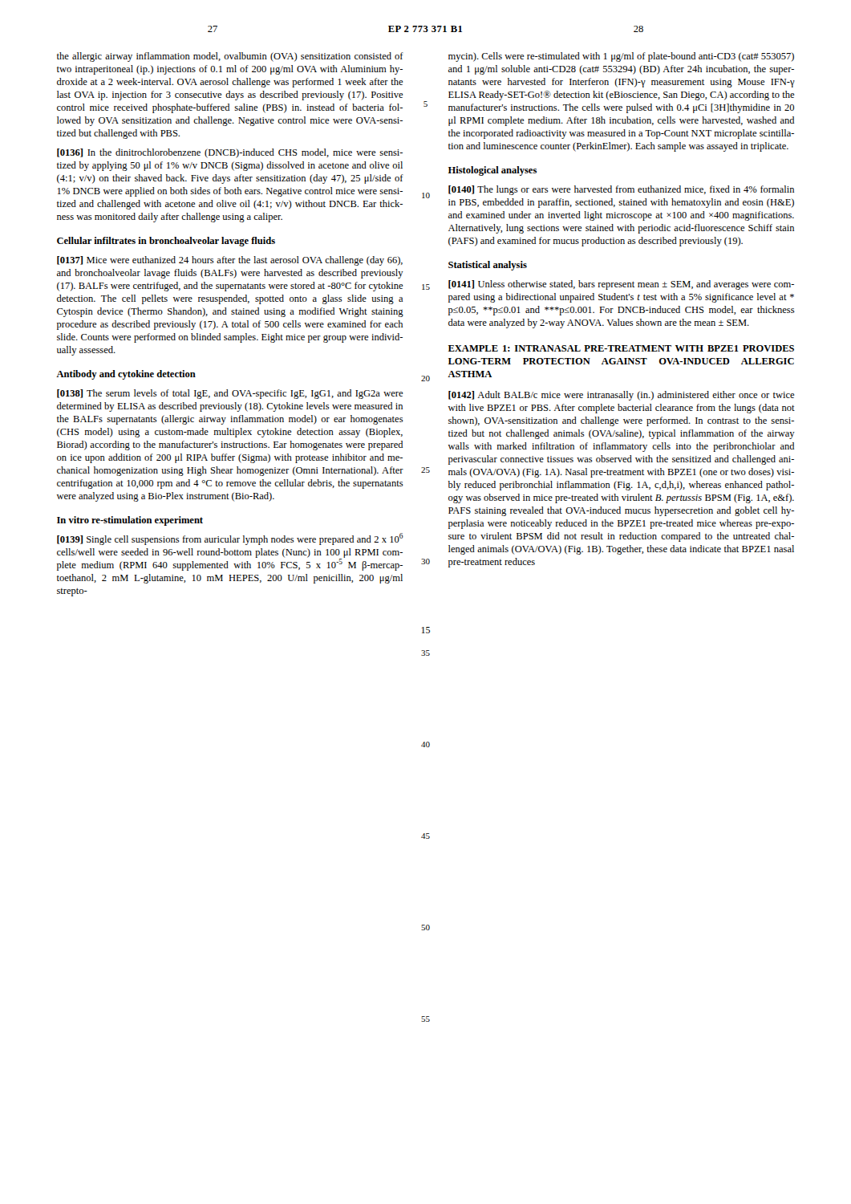27
EP 2 773 371 B1
28
the allergic airway inflammation model, ovalbumin (OVA) sensitization consisted of two intraperitoneal (ip.) injections of 0.1 ml of 200 μg/ml OVA with Aluminium hydroxide at a 2 week-interval. OVA aerosol challenge was performed 1 week after the last OVA ip. injection for 3 consecutive days as described previously (17). Positive control mice received phosphate-buffered saline (PBS) in. instead of bacteria followed by OVA sensitization and challenge. Negative control mice were OVA-sensitized but challenged with PBS.
[0136] In the dinitrochlorobenzene (DNCB)-induced CHS model, mice were sensitized by applying 50 μl of 1% w/v DNCB (Sigma) dissolved in acetone and olive oil (4:1; v/v) on their shaved back. Five days after sensitization (day 47), 25 μl/side of 1% DNCB were applied on both sides of both ears. Negative control mice were sensitized and challenged with acetone and olive oil (4:1; v/v) without DNCB. Ear thickness was monitored daily after challenge using a caliper.
Cellular infiltrates in bronchoalveolar lavage fluids
[0137] Mice were euthanized 24 hours after the last aerosol OVA challenge (day 66), and bronchoalveolar lavage fluids (BALFs) were harvested as described previously (17). BALFs were centrifuged, and the supernatants were stored at -80°C for cytokine detection. The cell pellets were resuspended, spotted onto a glass slide using a Cytospin device (Thermo Shandon), and stained using a modified Wright staining procedure as described previously (17). A total of 500 cells were examined for each slide. Counts were performed on blinded samples. Eight mice per group were individually assessed.
Antibody and cytokine detection
[0138] The serum levels of total IgE, and OVA-specific IgE, IgG1, and IgG2a were determined by ELISA as described previously (18). Cytokine levels were measured in the BALFs supernatants (allergic airway inflammation model) or ear homogenates (CHS model) using a custom-made multiplex cytokine detection assay (Bioplex, Biorad) according to the manufacturer's instructions. Ear homogenates were prepared on ice upon addition of 200 μl RIPA buffer (Sigma) with protease inhibitor and mechanical homogenization using High Shear homogenizer (Omni International). After centrifugation at 10,000 rpm and 4 °C to remove the cellular debris, the supernatants were analyzed using a Bio-Plex instrument (Bio-Rad).
In vitro re-stimulation experiment
[0139] Single cell suspensions from auricular lymph nodes were prepared and 2 x 106 cells/well were seeded in 96-well round-bottom plates (Nunc) in 100 μl RPMI complete medium (RPMI 640 supplemented with 10% FCS, 5 x 10-5 M β-mercaptoethanol, 2 mM L-glutamine, 10 mM HEPES, 200 U/ml penicillin, 200 μg/ml strepto-
5 10 15 20 25 30 35 40 45 50 55
mycin). Cells were re-stimulated with 1 μg/ml of plate-bound anti-CD3 (cat# 553057) and 1 μg/ml soluble anti-CD28 (cat# 553294) (BD) After 24h incubation, the supernatants were harvested for Interferon (IFN)-γ measurement using Mouse IFN-γ ELISA Ready-SET-Go!® detection kit (eBioscience, San Diego, CA) according to the manufacturer's instructions. The cells were pulsed with 0.4 μCi [3H]thymidine in 20 μl RPMI complete medium. After 18h incubation, cells were harvested, washed and the incorporated radioactivity was measured in a Top-Count NXT microplate scintillation and luminescence counter (PerkinElmer). Each sample was assayed in triplicate.
Histological analyses
[0140] The lungs or ears were harvested from euthanized mice, fixed in 4% formalin in PBS, embedded in paraffin, sectioned, stained with hematoxylin and eosin (H&E) and examined under an inverted light microscope at ×100 and ×400 magnifications. Alternatively, lung sections were stained with periodic acid-fluorescence Schiff stain (PAFS) and examined for mucus production as described previously (19).
Statistical analysis
[0141] Unless otherwise stated, bars represent mean ± SEM, and averages were compared using a bidirectional unpaired Student's t test with a 5% significance level at * p≤0.05, **p≤0.01 and ***p≤0.001. For DNCB-induced CHS model, ear thickness data were analyzed by 2-way ANOVA. Values shown are the mean ± SEM.
EXAMPLE 1: INTRANASAL PRE-TREATMENT WITH BPZE1 PROVIDES LONG-TERM PROTECTION AGAINST OVA-INDUCED ALLERGIC ASTHMA
[0142] Adult BALB/c mice were intranasally (in.) administered either once or twice with live BPZE1 or PBS. After complete bacterial clearance from the lungs (data not shown), OVA-sensitization and challenge were performed. In contrast to the sensitized but not challenged animals (OVA/saline), typical inflammation of the airway walls with marked infiltration of inflammatory cells into the peribronchiolar and perivascular connective tissues was observed with the sensitized and challenged animals (OVA/OVA) (Fig. 1A). Nasal pre-treatment with BPZE1 (one or two doses) visibly reduced peribronchial inflammation (Fig. 1A, c,d,h,i), whereas enhanced pathology was observed in mice pre-treated with virulent B. pertussis BPSM (Fig. 1A, e&f). PAFS staining revealed that OVA-induced mucus hypersecretion and goblet cell hyperplasia were noticeably reduced in the BPZE1 pre-treated mice whereas pre-exposure to virulent BPSM did not result in reduction compared to the untreated challenged animals (OVA/OVA) (Fig. 1B). Together, these data indicate that BPZE1 nasal pre-treatment reduces
15